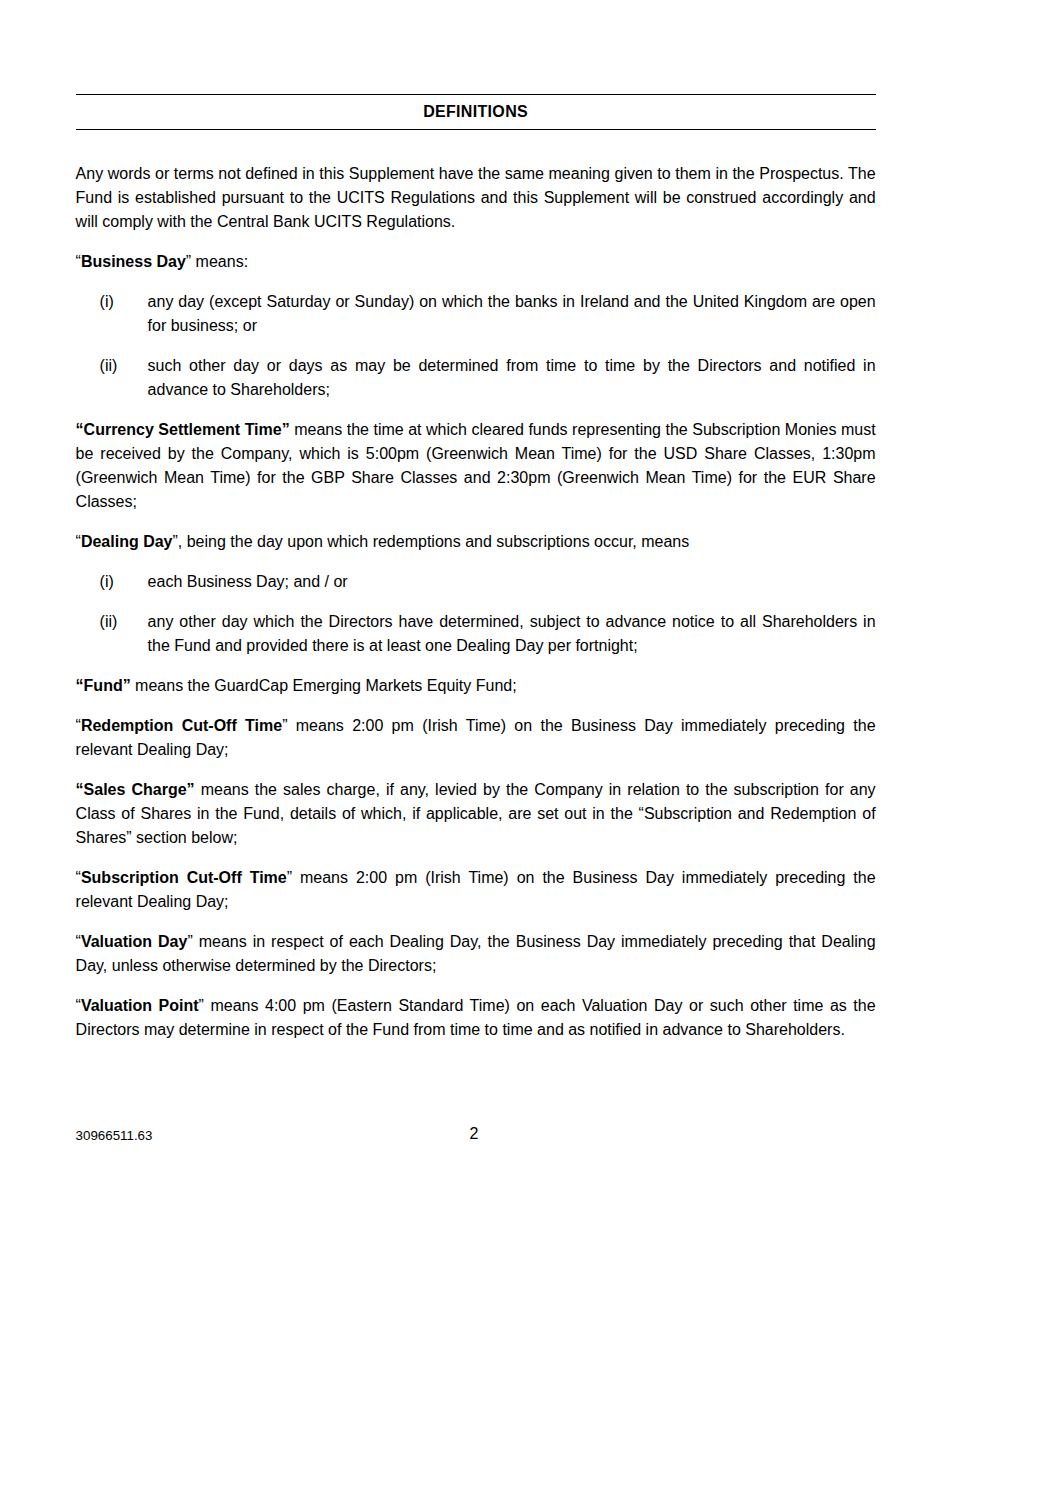DEFINITIONS
Any words or terms not defined in this Supplement have the same meaning given to them in the Prospectus. The Fund is established pursuant to the UCITS Regulations and this Supplement will be construed accordingly and will comply with the Central Bank UCITS Regulations.
“Business Day” means:
(i)
any day (except Saturday or Sunday) on which the banks in Ireland and the United Kingdom are open for business; or
(ii)
such other day or days as may be determined from time to time by the Directors and notified in advance to Shareholders;
“Currency Settlement Time” means the time at which cleared funds representing the Subscription Monies must be received by the Company, which is 5:00pm (Greenwich Mean Time) for the USD Share Classes, 1:30pm (Greenwich Mean Time) for the GBP Share Classes and 2:30pm (Greenwich Mean Time) for the EUR Share Classes;
“Dealing Day”, being the day upon which redemptions and subscriptions occur, means
(i)
each Business Day; and / or
(ii)
any other day which the Directors have determined, subject to advance notice to all Shareholders in the Fund and provided there is at least one Dealing Day per fortnight;
“Fund” means the GuardCap Emerging Markets Equity Fund;
“Redemption Cut-Off Time” means 2:00 pm (Irish Time) on the Business Day immediately preceding the relevant Dealing Day;
“Sales Charge” means the sales charge, if any, levied by the Company in relation to the subscription for any Class of Shares in the Fund, details of which, if applicable, are set out in the “Subscription and Redemption of Shares” section below;
“Subscription Cut-Off Time” means 2:00 pm (Irish Time) on the Business Day immediately preceding the relevant Dealing Day;
“Valuation Day” means in respect of each Dealing Day, the Business Day immediately preceding that Dealing Day, unless otherwise determined by the Directors;
“Valuation Point” means 4:00 pm (Eastern Standard Time) on each Valuation Day or such other time as the Directors may determine in respect of the Fund from time to time and as notified in advance to Shareholders.
30966511.63
2